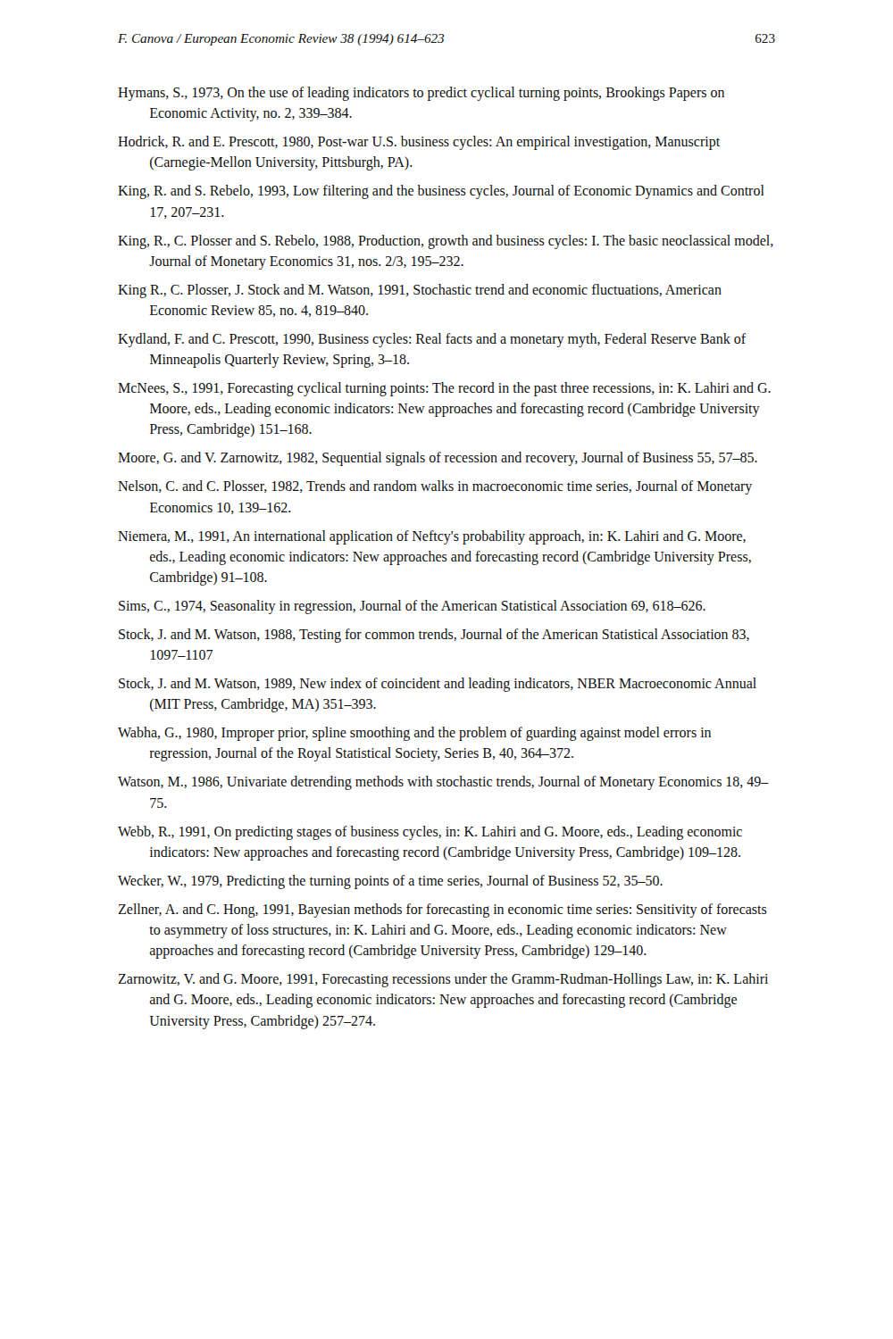F. Canova / European Economic Review 38 (1994) 614–623 623
Hymans, S., 1973, On the use of leading indicators to predict cyclical turning points, Brookings Papers on Economic Activity, no. 2, 339–384.
Hodrick, R. and E. Prescott, 1980, Post-war U.S. business cycles: An empirical investigation, Manuscript (Carnegie-Mellon University, Pittsburgh, PA).
King, R. and S. Rebelo, 1993, Low filtering and the business cycles, Journal of Economic Dynamics and Control 17, 207–231.
King, R., C. Plosser and S. Rebelo, 1988, Production, growth and business cycles: I. The basic neoclassical model, Journal of Monetary Economics 31, nos. 2/3, 195–232.
King R., C. Plosser, J. Stock and M. Watson, 1991, Stochastic trend and economic fluctuations, American Economic Review 85, no. 4, 819–840.
Kydland, F. and C. Prescott, 1990, Business cycles: Real facts and a monetary myth, Federal Reserve Bank of Minneapolis Quarterly Review, Spring, 3–18.
McNees, S., 1991, Forecasting cyclical turning points: The record in the past three recessions, in: K. Lahiri and G. Moore, eds., Leading economic indicators: New approaches and forecasting record (Cambridge University Press, Cambridge) 151–168.
Moore, G. and V. Zarnowitz, 1982, Sequential signals of recession and recovery, Journal of Business 55, 57–85.
Nelson, C. and C. Plosser, 1982, Trends and random walks in macroeconomic time series, Journal of Monetary Economics 10, 139–162.
Niemera, M., 1991, An international application of Neftcy's probability approach, in: K. Lahiri and G. Moore, eds., Leading economic indicators: New approaches and forecasting record (Cambridge University Press, Cambridge) 91–108.
Sims, C., 1974, Seasonality in regression, Journal of the American Statistical Association 69, 618–626.
Stock, J. and M. Watson, 1988, Testing for common trends, Journal of the American Statistical Association 83, 1097–1107
Stock, J. and M. Watson, 1989, New index of coincident and leading indicators, NBER Macroeconomic Annual (MIT Press, Cambridge, MA) 351–393.
Wabha, G., 1980, Improper prior, spline smoothing and the problem of guarding against model errors in regression, Journal of the Royal Statistical Society, Series B, 40, 364–372.
Watson, M., 1986, Univariate detrending methods with stochastic trends, Journal of Monetary Economics 18, 49–75.
Webb, R., 1991, On predicting stages of business cycles, in: K. Lahiri and G. Moore, eds., Leading economic indicators: New approaches and forecasting record (Cambridge University Press, Cambridge) 109–128.
Wecker, W., 1979, Predicting the turning points of a time series, Journal of Business 52, 35–50.
Zellner, A. and C. Hong, 1991, Bayesian methods for forecasting in economic time series: Sensitivity of forecasts to asymmetry of loss structures, in: K. Lahiri and G. Moore, eds., Leading economic indicators: New approaches and forecasting record (Cambridge University Press, Cambridge) 129–140.
Zarnowitz, V. and G. Moore, 1991, Forecasting recessions under the Gramm-Rudman-Hollings Law, in: K. Lahiri and G. Moore, eds., Leading economic indicators: New approaches and forecasting record (Cambridge University Press, Cambridge) 257–274.